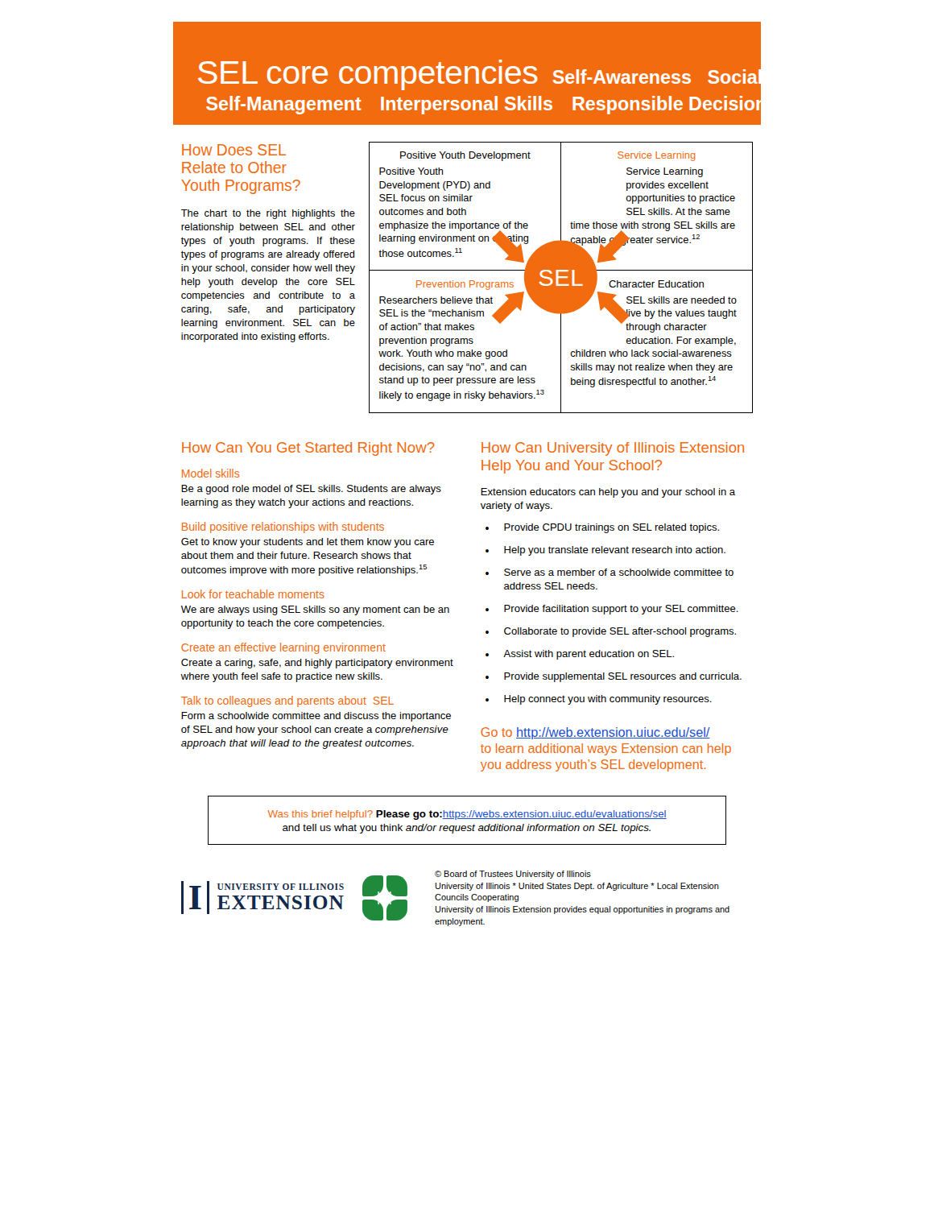SEL core competencies Self-Awareness Social-Awareness
Self-Management Interpersonal Skills Responsible Decision-Making
How Does SEL
Relate to Other
Youth Programs?
The chart to the right highlights the relationship between SEL and other types of youth programs. If these types of programs are already offered in your school, consider how well they help youth develop the core SEL competencies and contribute to a caring, safe, and participatory learning environment. SEL can be incorporated into existing efforts.
Positive Youth Development
Positive Youth Development (PYD) and SEL focus on similar outcomes and both emphasize the importance of the learning environment on creating those outcomes.11
Service Learning
Service Learning provides excellent opportunities to practice SEL skills. At the same time those with strong SEL skills are capable of greater service.12
Prevention Programs
Researchers believe that SEL is the “mechanism of action” that makes prevention programs work. Youth who make good decisions, can say “no”, and can stand up to peer pressure are less likely to engage in risky behaviors.13
Character Education
SEL skills are needed to live by the values taught through character education. For example, children who lack social-awareness skills may not realize when they are being disrespectful to another.14
SEL
How Can You Get Started Right Now?
Model skills
Be a good role model of SEL skills. Students are always learning as they watch your actions and reactions.
Build positive relationships with students
Get to know your students and let them know you care about them and their future. Research shows that outcomes improve with more positive relationships.15
Look for teachable moments
We are always using SEL skills so any moment can be an opportunity to teach the core competencies.
Create an effective learning environment
Create a caring, safe, and highly participatory environment where youth feel safe to practice new skills.
Talk to colleagues and parents about SEL
Form a schoolwide committee and discuss the importance of SEL and how your school can create a comprehensive approach that will lead to the greatest outcomes.
How Can University of Illinois Extension Help You and Your School?
Extension educators can help you and your school in a variety of ways.
Provide CPDU trainings on SEL related topics.
Help you translate relevant research into action.
Serve as a member of a schoolwide committee to address SEL needs.
Provide facilitation support to your SEL committee.
Collaborate to provide SEL after-school programs.
Assist with parent education on SEL.
Provide supplemental SEL resources and curricula.
Help connect you with community resources.
Go to http://web.extension.uiuc.edu/sel/
to learn additional ways Extension can help you address youth’s SEL development.
Was this brief helpful? Please go to: https://webs.extension.uiuc.edu/evaluations/sel
and tell us what you think and/or request additional information on SEL topics.
I
UNIVERSITY OF ILLINOIS
EXTENSION
H H
H H
© Board of Trustees University of Illinois
University of Illinois * United States Dept. of Agriculture * Local Extension Councils Cooperating
University of Illinois Extension provides equal opportunities in programs and employment.